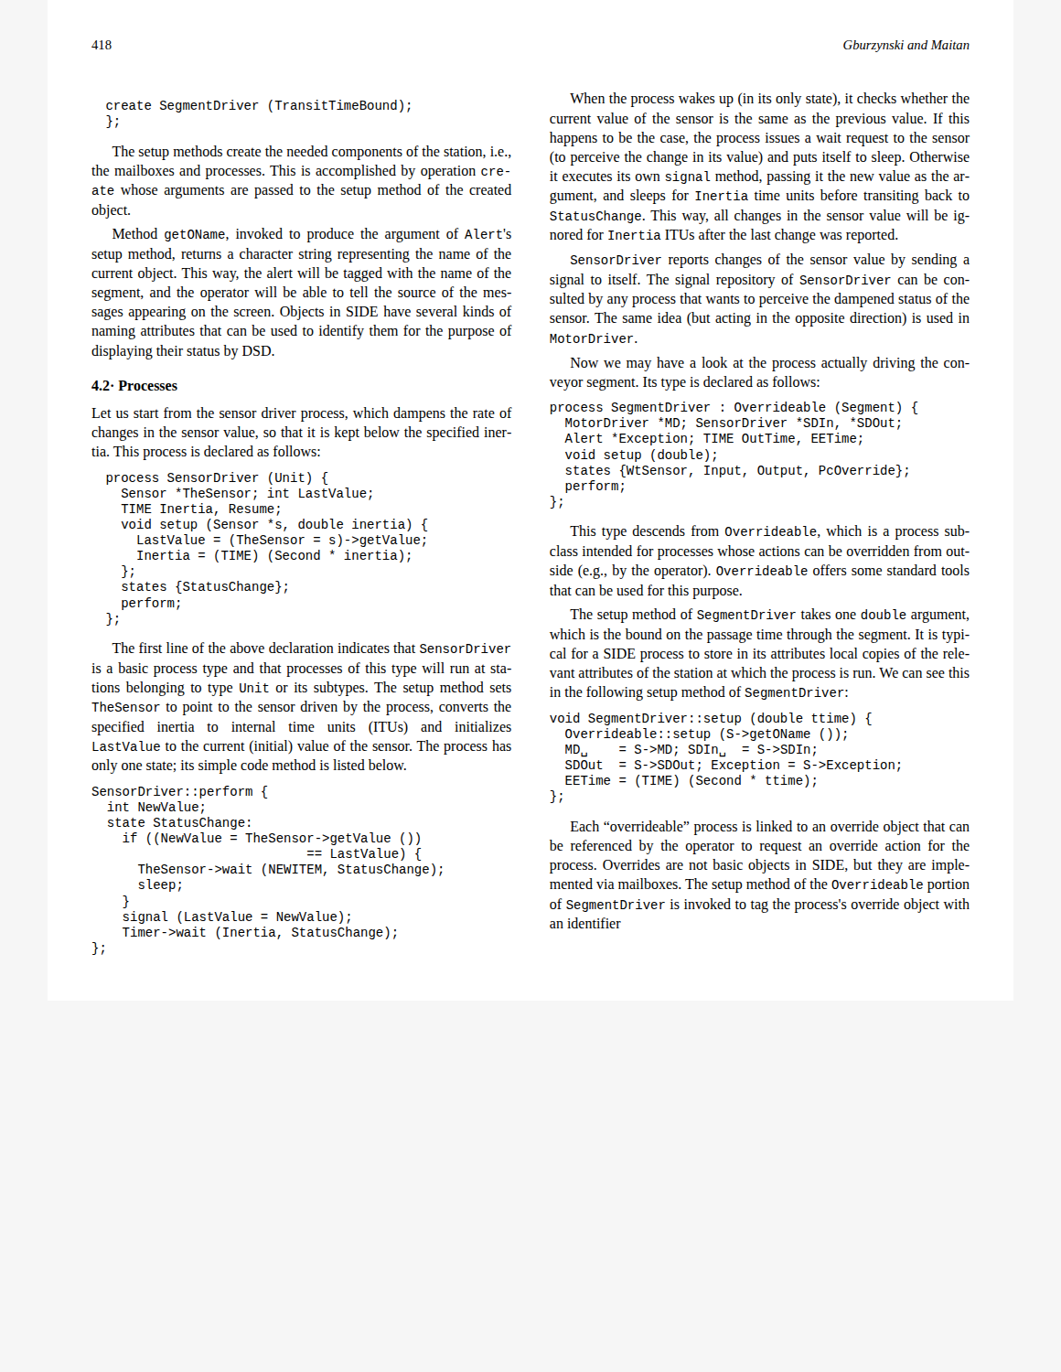418 Gburzynski and Maitan
create SegmentDriver (TransitTimeBound);
};
The setup methods create the needed components of the station, i.e., the mailboxes and processes. This is accomplished by operation create whose arguments are passed to the setup method of the created object.
Method getOName, invoked to produce the argument of Alert's setup method, returns a character string representing the name of the current object. This way, the alert will be tagged with the name of the segment, and the operator will be able to tell the source of the messages appearing on the screen. Objects in SIDE have several kinds of naming attributes that can be used to identify them for the purpose of displaying their status by DSD.
4.2· Processes
Let us start from the sensor driver process, which dampens the rate of changes in the sensor value, so that it is kept below the specified inertia. This process is declared as follows:
process SensorDriver (Unit) {
  Sensor *TheSensor; int LastValue;
  TIME Inertia, Resume;
  void setup (Sensor *s, double inertia) {
    LastValue = (TheSensor = s)->getValue;
    Inertia = (TIME) (Second * inertia);
  };
  states {StatusChange};
  perform;
};
The first line of the above declaration indicates that SensorDriver is a basic process type and that processes of this type will run at stations belonging to type Unit or its subtypes. The setup method sets TheSensor to point to the sensor driven by the process, converts the specified inertia to internal time units (ITUs) and initializes LastValue to the current (initial) value of the sensor. The process has only one state; its simple code method is listed below.
SensorDriver::perform {
  int NewValue;
  state StatusChange:
    if ((NewValue = TheSensor->getValue ())
                            == LastValue) {
      TheSensor->wait (NEWITEM, StatusChange);
      sleep;
    }
    signal (LastValue = NewValue);
    Timer->wait (Inertia, StatusChange);
};
When the process wakes up (in its only state), it checks whether the current value of the sensor is the same as the previous value. If this happens to be the case, the process issues a wait request to the sensor (to perceive the change in its value) and puts itself to sleep. Otherwise it executes its own signal method, passing it the new value as the argument, and sleeps for Inertia time units before transiting back to StatusChange. This way, all changes in the sensor value will be ignored for Inertia ITUs after the last change was reported.
SensorDriver reports changes of the sensor value by sending a signal to itself. The signal repository of SensorDriver can be consulted by any process that wants to perceive the dampened status of the sensor. The same idea (but acting in the opposite direction) is used in MotorDriver.
Now we may have a look at the process actually driving the conveyor segment. Its type is declared as follows:
process SegmentDriver : Overrideable (Segment) {
  MotorDriver *MD; SensorDriver *SDIn, *SDOut;
  Alert *Exception; TIME OutTime, EETime;
  void setup (double);
  states {WtSensor, Input, Output, PcOverride};
  perform;
};
This type descends from Overrideable, which is a process subclass intended for processes whose actions can be overridden from outside (e.g., by the operator). Overrideable offers some standard tools that can be used for this purpose.
The setup method of SegmentDriver takes one double argument, which is the bound on the passage time through the segment. It is typical for a SIDE process to store in its attributes local copies of the relevant attributes of the station at which the process is run. We can see this in the following setup method of SegmentDriver:
void SegmentDriver::setup (double ttime) {
  Overrideable::setup (S->getOName ());
  MD␣    = S->MD; SDIn␣  = S->SDIn;
  SDOut  = S->SDOut; Exception = S->Exception;
  EETime = (TIME) (Second * ttime);
};
Each “overrideable” process is linked to an override object that can be referenced by the operator to request an override action for the process. Overrides are not basic objects in SIDE, but they are implemented via mailboxes. The setup method of the Overrideable portion of SegmentDriver is invoked to tag the process's override object with an identifier